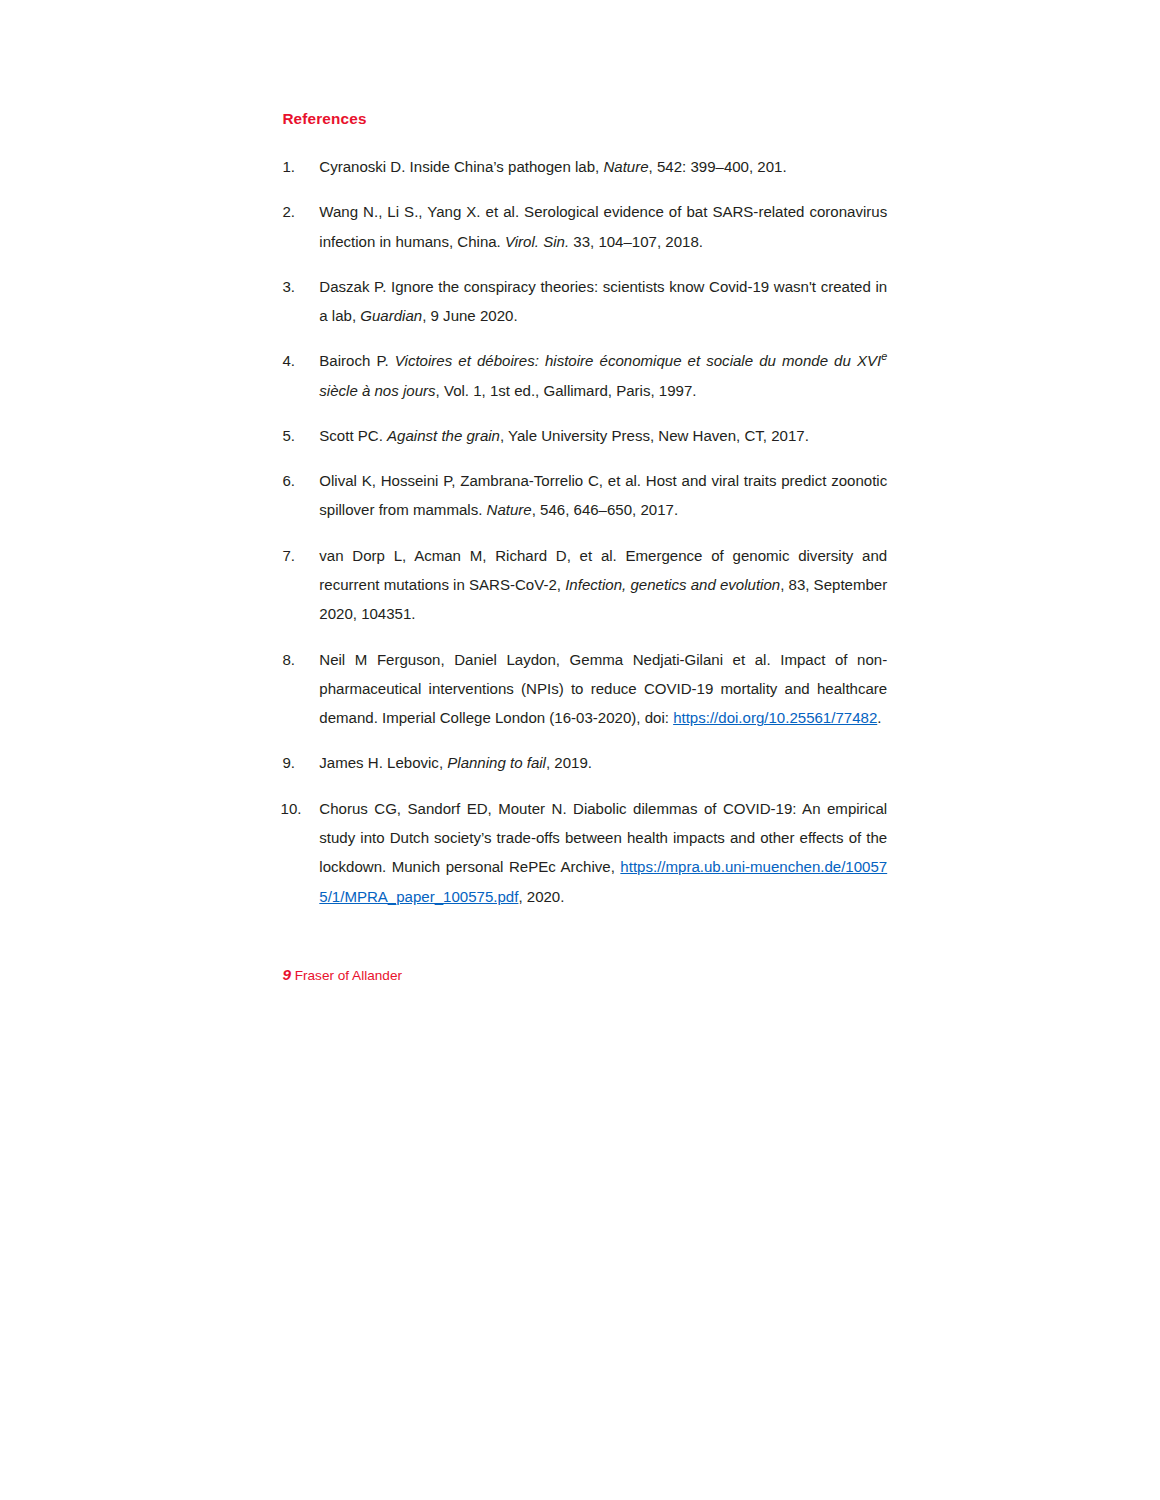References
Cyranoski D. Inside China’s pathogen lab, Nature, 542: 399–400, 201.
Wang N., Li S., Yang X. et al. Serological evidence of bat SARS-related coronavirus infection in humans, China. Virol. Sin. 33, 104–107, 2018.
Daszak P. Ignore the conspiracy theories: scientists know Covid-19 wasn't created in a lab, Guardian, 9 June 2020.
Bairoch P. Victoires et déboires: histoire économique et sociale du monde du XVIe siècle à nos jours, Vol. 1, 1st ed., Gallimard, Paris, 1997.
Scott PC. Against the grain, Yale University Press, New Haven, CT, 2017.
Olival K, Hosseini P, Zambrana-Torrelio C, et al. Host and viral traits predict zoonotic spillover from mammals. Nature, 546, 646–650, 2017.
van Dorp L, Acman M, Richard D, et al. Emergence of genomic diversity and recurrent mutations in SARS-CoV-2, Infection, genetics and evolution, 83, September 2020, 104351.
Neil M Ferguson, Daniel Laydon, Gemma Nedjati-Gilani et al. Impact of non-pharmaceutical interventions (NPIs) to reduce COVID-19 mortality and healthcare demand. Imperial College London (16-03-2020), doi: https://doi.org/10.25561/77482.
James H. Lebovic, Planning to fail, 2019.
Chorus CG, Sandorf ED, Mouter N. Diabolic dilemmas of COVID-19: An empirical study into Dutch society’s trade-offs between health impacts and other effects of the lockdown. Munich personal RePEc Archive, https://mpra.ub.uni-muenchen.de/100575/1/MPRA_paper_100575.pdf, 2020.
9 Fraser of Allander